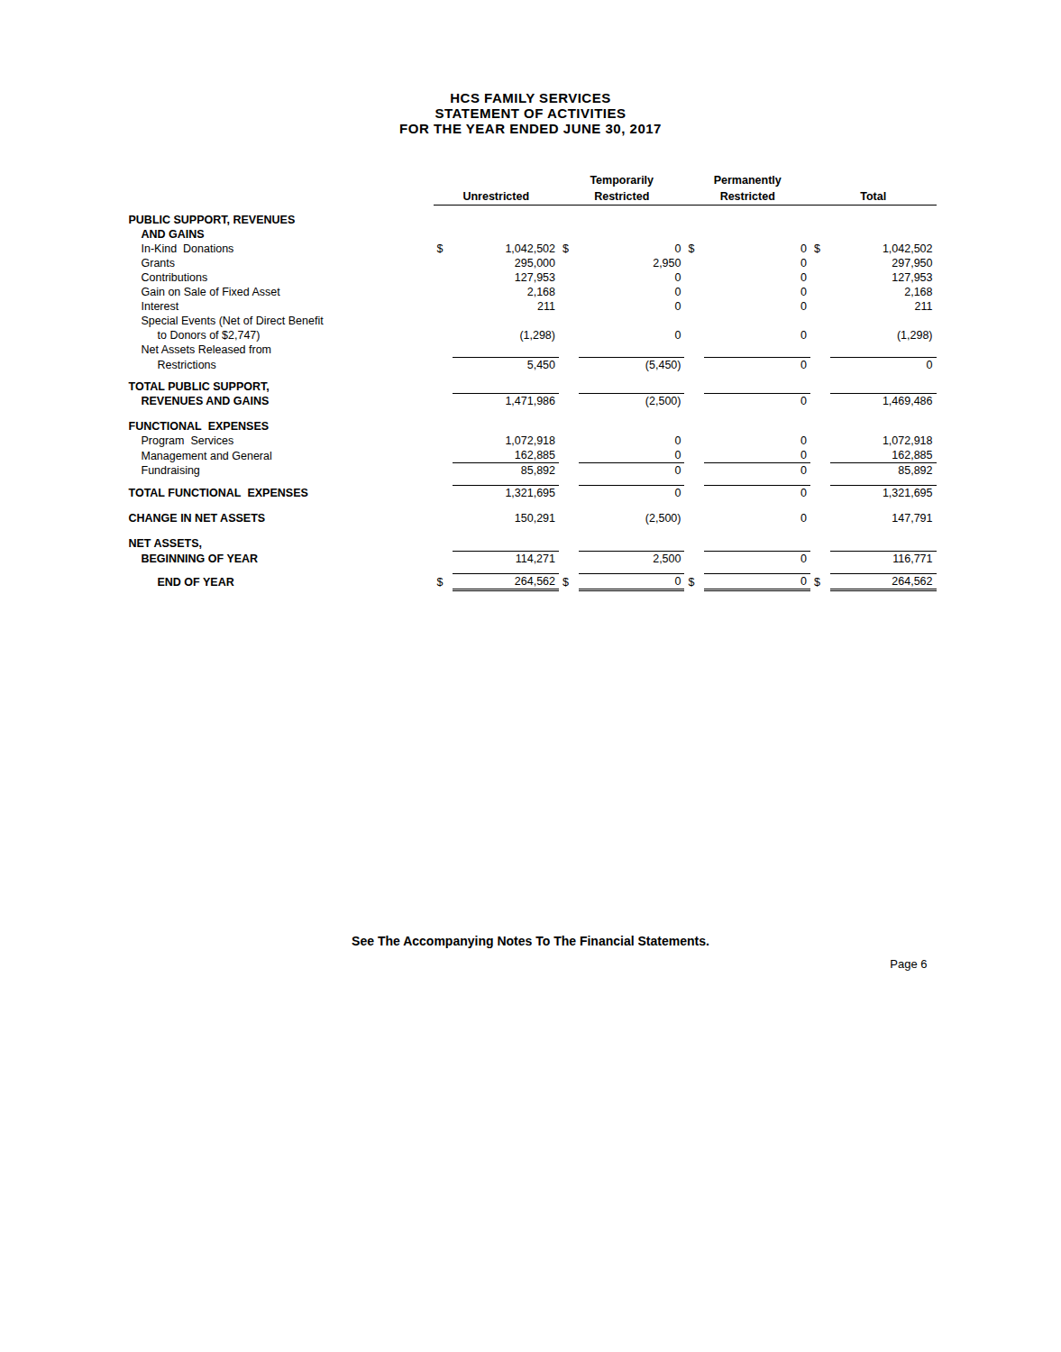HCS FAMILY SERVICES
STATEMENT OF ACTIVITIES
FOR THE YEAR ENDED JUNE 30, 2017
| | | Temporarily | Permanently | |
| --- | --- | --- | --- | --- |
| | Unrestricted | Restricted | Restricted | Total |
| PUBLIC SUPPORT, REVENUES | |
| AND GAINS | |
| In-Kind Donations | $ | 1,042,502 | $ | 0 | $ | 0 | $ | 1,042,502 |
| Grants | | 295,000 | | 2,950 | | 0 | | 297,950 |
| Contributions | | 127,953 | | 0 | | 0 | | 127,953 |
| Gain on Sale of Fixed Asset | | 2,168 | | 0 | | 0 | | 2,168 |
| Interest | | 211 | | 0 | | 0 | | 211 |
| Special Events (Net of Direct Benefit | |
| to Donors of $2,747) | | (1,298) | | 0 | | 0 | | (1,298) |
| Net Assets Released from | |
| Restrictions | | 5,450 | | (5,450) | | 0 | | 0 |
| TOTAL PUBLIC SUPPORT, | |
| REVENUES AND GAINS | | 1,471,986 | | (2,500) | | 0 | | 1,469,486 |
| FUNCTIONAL EXPENSES | |
| Program Services | | 1,072,918 | | 0 | | 0 | | 1,072,918 |
| Management and General | | 162,885 | | 0 | | 0 | | 162,885 |
| Fundraising | | 85,892 | | 0 | | 0 | | 85,892 |
| TOTAL FUNCTIONAL EXPENSES | | 1,321,695 | | 0 | | 0 | | 1,321,695 |
| CHANGE IN NET ASSETS | | 150,291 | | (2,500) | | 0 | | 147,791 |
| NET ASSETS, | |
| BEGINNING OF YEAR | | 114,271 | | 2,500 | | 0 | | 116,771 |
| END OF YEAR | $ | 264,562 | $ | 0 | $ | 0 | $ | 264,562 |
See The Accompanying Notes To The Financial Statements.
Page 6